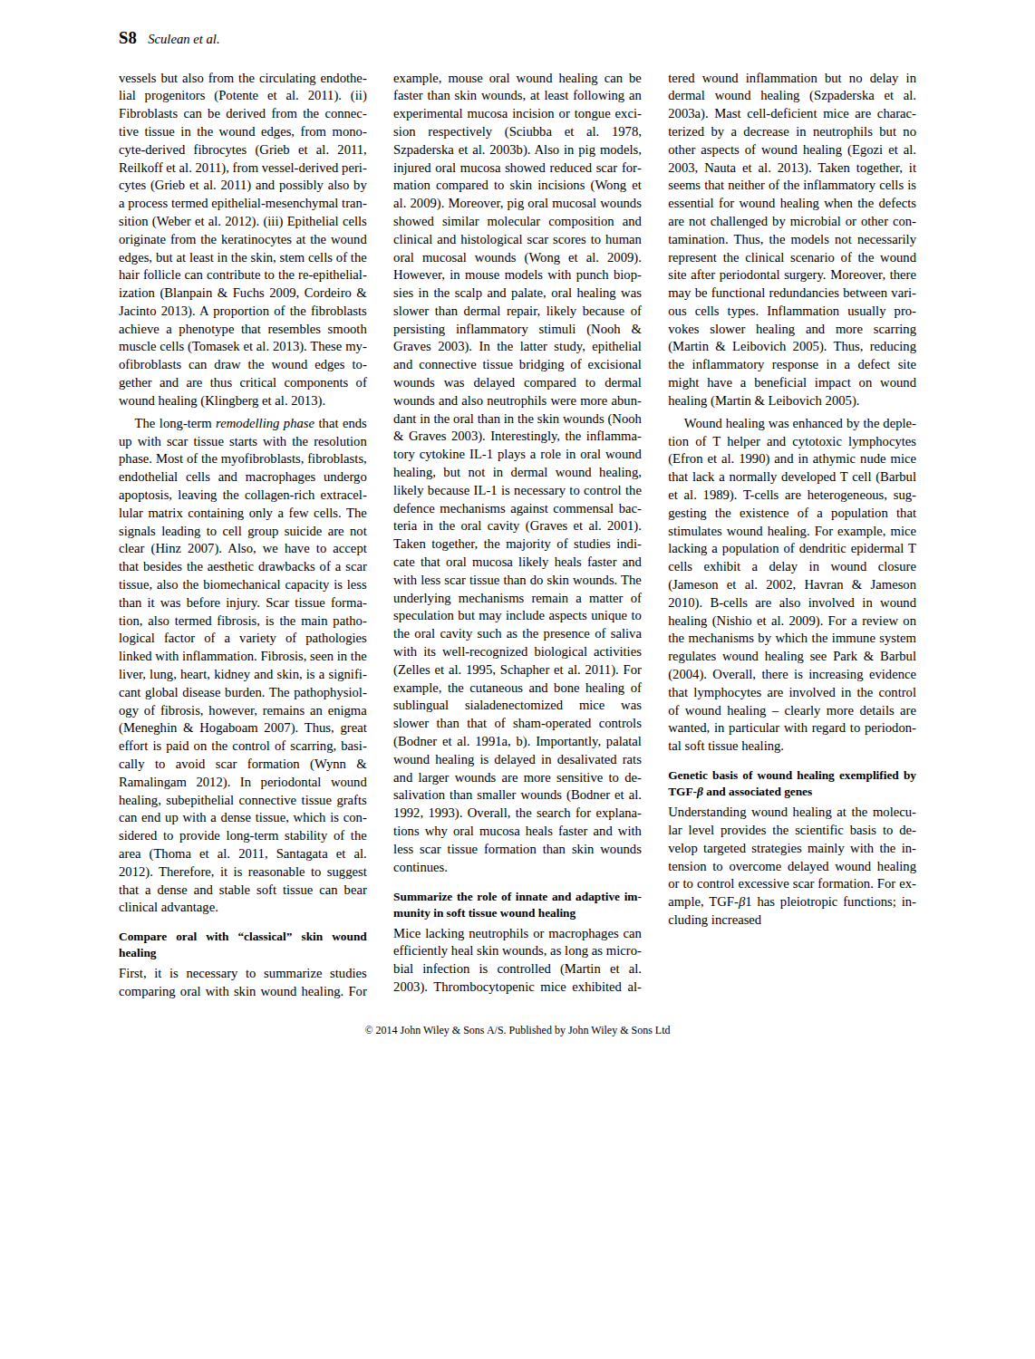S8 Sculean et al.
vessels but also from the circulating endothelial progenitors (Potente et al. 2011). (ii) Fibroblasts can be derived from the connective tissue in the wound edges, from monocyte-derived fibrocytes (Grieb et al. 2011, Reilkoff et al. 2011), from vessel-derived pericytes (Grieb et al. 2011) and possibly also by a process termed epithelial-mesenchymal transition (Weber et al. 2012). (iii) Epithelial cells originate from the keratinocytes at the wound edges, but at least in the skin, stem cells of the hair follicle can contribute to the re-epithelialization (Blanpain & Fuchs 2009, Cordeiro & Jacinto 2013). A proportion of the fibroblasts achieve a phenotype that resembles smooth muscle cells (Tomasek et al. 2013). These myofibroblasts can draw the wound edges together and are thus critical components of wound healing (Klingberg et al. 2013).
The long-term remodelling phase that ends up with scar tissue starts with the resolution phase. Most of the myofibroblasts, fibroblasts, endothelial cells and macrophages undergo apoptosis, leaving the collagen-rich extracellular matrix containing only a few cells. The signals leading to cell group suicide are not clear (Hinz 2007). Also, we have to accept that besides the aesthetic drawbacks of a scar tissue, also the biomechanical capacity is less than it was before injury. Scar tissue formation, also termed fibrosis, is the main pathological factor of a variety of pathologies linked with inflammation. Fibrosis, seen in the liver, lung, heart, kidney and skin, is a significant global disease burden. The pathophysiology of fibrosis, however, remains an enigma (Meneghin & Hogaboam 2007). Thus, great effort is paid on the control of scarring, basically to avoid scar formation (Wynn & Ramalingam 2012). In periodontal wound healing, subepithelial connective tissue grafts can end up with a dense tissue, which is considered to provide long-term stability of the area (Thoma et al. 2011, Santagata et al. 2012). Therefore, it is reasonable to suggest that a dense and stable soft tissue can bear clinical advantage.
Compare oral with “classical” skin wound healing
First, it is necessary to summarize studies comparing oral with skin wound healing. For example, mouse oral wound healing can be faster than skin wounds, at least following an experimental mucosa incision or tongue excision respectively (Sciubba et al. 1978, Szpaderska et al. 2003b). Also in pig models, injured oral mucosa showed reduced scar formation compared to skin incisions (Wong et al. 2009). Moreover, pig oral mucosal wounds showed similar molecular composition and clinical and histological scar scores to human oral mucosal wounds (Wong et al. 2009). However, in mouse models with punch biopsies in the scalp and palate, oral healing was slower than dermal repair, likely because of persisting inflammatory stimuli (Nooh & Graves 2003). In the latter study, epithelial and connective tissue bridging of excisional wounds was delayed compared to dermal wounds and also neutrophils were more abundant in the oral than in the skin wounds (Nooh & Graves 2003). Interestingly, the inflammatory cytokine IL-1 plays a role in oral wound healing, but not in dermal wound healing, likely because IL-1 is necessary to control the defence mechanisms against commensal bacteria in the oral cavity (Graves et al. 2001). Taken together, the majority of studies indicate that oral mucosa likely heals faster and with less scar tissue than do skin wounds. The underlying mechanisms remain a matter of speculation but may include aspects unique to the oral cavity such as the presence of saliva with its well-recognized biological activities (Zelles et al. 1995, Schapher et al. 2011). For example, the cutaneous and bone healing of sublingual sialadenectomized mice was slower than that of sham-operated controls (Bodner et al. 1991a, b). Importantly, palatal wound healing is delayed in desalivated rats and larger wounds are more sensitive to desalivation than smaller wounds (Bodner et al. 1992, 1993). Overall, the search for explanations why oral mucosa heals faster and with less scar tissue formation than skin wounds continues.
Summarize the role of innate and adaptive immunity in soft tissue wound healing
Mice lacking neutrophils or macrophages can efficiently heal skin wounds, as long as microbial infection is controlled (Martin et al. 2003). Thrombocytopenic mice exhibited altered wound inflammation but no delay in dermal wound healing (Szpaderska et al. 2003a). Mast cell-deficient mice are characterized by a decrease in neutrophils but no other aspects of wound healing (Egozi et al. 2003, Nauta et al. 2013). Taken together, it seems that neither of the inflammatory cells is essential for wound healing when the defects are not challenged by microbial or other contamination. Thus, the models not necessarily represent the clinical scenario of the wound site after periodontal surgery. Moreover, there may be functional redundancies between various cells types. Inflammation usually provokes slower healing and more scarring (Martin & Leibovich 2005). Thus, reducing the inflammatory response in a defect site might have a beneficial impact on wound healing (Martin & Leibovich 2005).
Wound healing was enhanced by the depletion of T helper and cytotoxic lymphocytes (Efron et al. 1990) and in athymic nude mice that lack a normally developed T cell (Barbul et al. 1989). T-cells are heterogeneous, suggesting the existence of a population that stimulates wound healing. For example, mice lacking a population of dendritic epidermal T cells exhibit a delay in wound closure (Jameson et al. 2002, Havran & Jameson 2010). B-cells are also involved in wound healing (Nishio et al. 2009). For a review on the mechanisms by which the immune system regulates wound healing see Park & Barbul (2004). Overall, there is increasing evidence that lymphocytes are involved in the control of wound healing – clearly more details are wanted, in particular with regard to periodontal soft tissue healing.
Genetic basis of wound healing exemplified by TGF-β and associated genes
Understanding wound healing at the molecular level provides the scientific basis to develop targeted strategies mainly with the intension to overcome delayed wound healing or to control excessive scar formation. For example, TGF-β1 has pleiotropic functions; including increased
© 2014 John Wiley & Sons A/S. Published by John Wiley & Sons Ltd